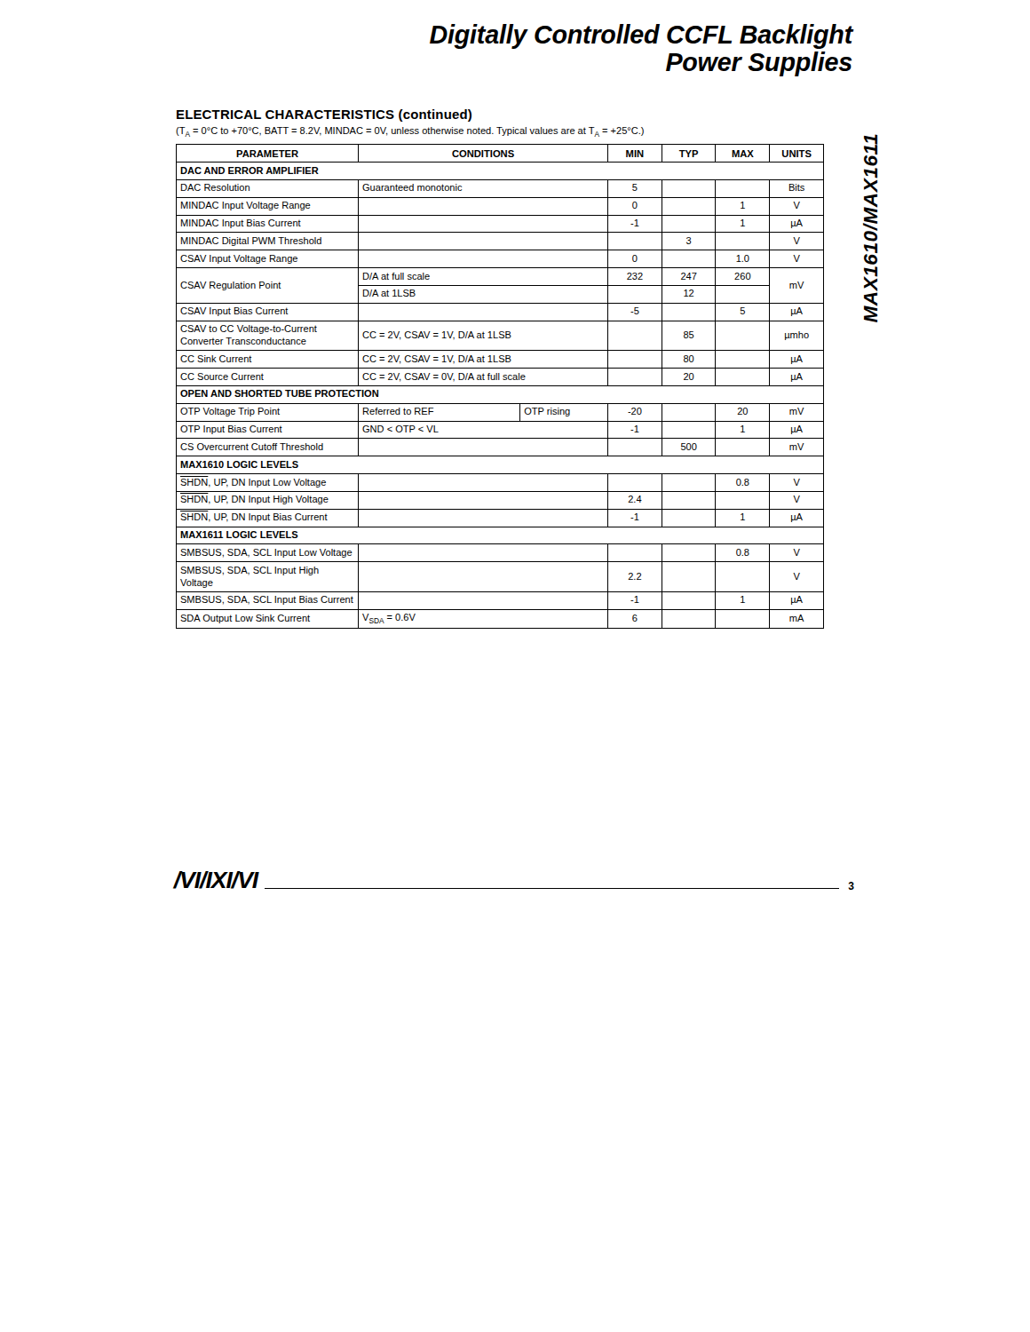Digitally Controlled CCFL Backlight
Power Supplies
MAX1610/MAX1611
ELECTRICAL CHARACTERISTICS (continued)
(TA = 0°C to +70°C, BATT = 8.2V, MINDAC = 0V, unless otherwise noted. Typical values are at TA = +25°C.)
| PARAMETER | CONDITIONS | MIN | TYP | MAX | UNITS |
| --- | --- | --- | --- | --- | --- |
| DAC AND ERROR AMPLIFIER |
| DAC Resolution | Guaranteed monotonic | 5 | | | Bits |
| MINDAC Input Voltage Range | | 0 | | 1 | V |
| MINDAC Input Bias Current | | -1 | | 1 | µA |
| MINDAC Digital PWM Threshold | | | 3 | | V |
| CSAV Input Voltage Range | | 0 | | 1.0 | V |
| CSAV Regulation Point | D/A at full scale | 232 | 247 | 260 | mV |
| D/A at 1LSB | | 12 | |
| CSAV Input Bias Current | | -5 | | 5 | µA |
| CSAV to CC Voltage-to-Current Converter Transconductance | CC = 2V, CSAV = 1V, D/A at 1LSB | | 85 | | µmho |
| CC Sink Current | CC = 2V, CSAV = 1V, D/A at 1LSB | | 80 | | µA |
| CC Source Current | CC = 2V, CSAV = 0V, D/A at full scale | | 20 | | µA |
| OPEN AND SHORTED TUBE PROTECTION |
| OTP Voltage Trip Point | Referred to REF | OTP rising | -20 | | 20 | mV |
| OTP Input Bias Current | GND < OTP < VL | -1 | | 1 | µA |
| CS Overcurrent Cutoff Threshold | | | 500 | | mV |
| MAX1610 LOGIC LEVELS |
| SHDN , UP, DN Input Low Voltage | | | | 0.8 | V |
| SHDN , UP, DN Input High Voltage | | 2.4 | | | V |
| SHDN , UP, DN Input Bias Current | | -1 | | 1 | µA |
| MAX1611 LOGIC LEVELS |
| SMBSUS, SDA, SCL Input Low Voltage | | | | 0.8 | V |
| SMBSUS, SDA, SCL Input High Voltage | | 2.2 | | | V |
| SMBSUS, SDA, SCL Input Bias Current | | -1 | | 1 | µA |
| SDA Output Low Sink Current | V SDA = 0.6V | 6 | | | mA |
/VI/IXI/VI
3